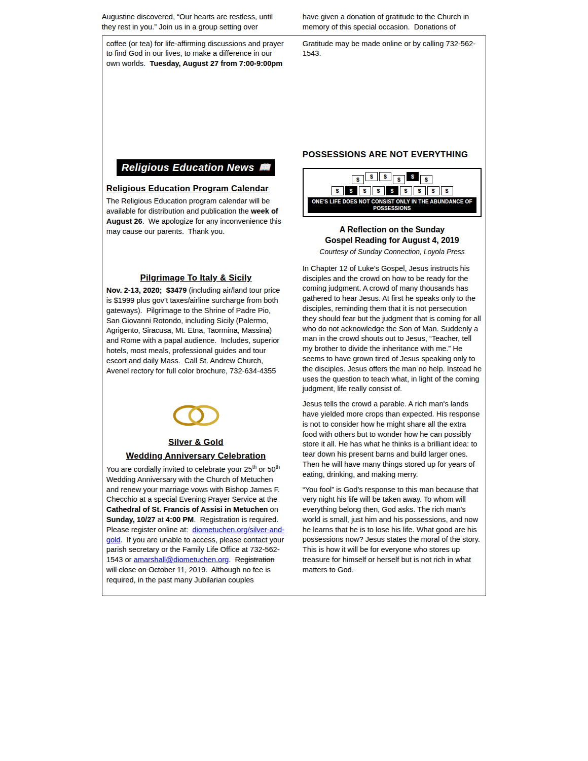Augustine discovered, “Our hearts are restless, until they rest in you.” Join us in a group setting over
have given a donation of gratitude to the Church in memory of this special occasion. Donations of
coffee (or tea) for life-affirming discussions and prayer to find God in our lives, to make a difference in our own worlds. Tuesday, August 27 from 7:00-9:00pm
Religious Education News 📖
Religious Education Program Calendar
The Religious Education program calendar will be available for distribution and publication the week of August 26. We apologize for any inconvenience this may cause our parents. Thank you.
Pilgrimage To Italy & Sicily
Nov. 2-13, 2020; $3479 (including air/land tour price is $1999 plus gov’t taxes/airline surcharge from both gateways). Pilgrimage to the Shrine of Padre Pio, San Giovanni Rotondo, including Sicily (Palermo, Agrigento, Siracusa, Mt. Etna, Taormina, Massina) and Rome with a papal audience. Includes, superior hotels, most meals, professional guides and tour escort and daily Mass. Call St. Andrew Church, Avenel rectory for full color brochure, 732-634-4355
Silver & Gold
Wedding Anniversary Celebration
You are cordially invited to celebrate your 25th or 50th Wedding Anniversary with the Church of Metuchen and renew your marriage vows with Bishop James F. Checchio at a special Evening Prayer Service at the Cathedral of St. Francis of Assisi in Metuchen on Sunday, 10/27 at 4:00 PM. Registration is required. Please register online at: diometuchen.org/silver-and-gold. If you are unable to access, please contact your parish secretary or the Family Life Office at 732-562-1543 or amarshall@diometuchen.org. Registration will close on October 11, 2019. Although no fee is required, in the past many Jubilarian couples
Gratitude may be made online or by calling 732-562-1543.
POSSESSIONS ARE NOT EVERYTHING
$
$
$
$
$
$
$
$
$
$
$
$
$
$
$
One’s life does not consist only in the abundance of possessions
A Reflection on the Sunday
Gospel Reading for August 4, 2019
Courtesy of Sunday Connection, Loyola Press
In Chapter 12 of Luke's Gospel, Jesus instructs his disciples and the crowd on how to be ready for the coming judgment. A crowd of many thousands has gathered to hear Jesus. At first he speaks only to the disciples, reminding them that it is not persecution they should fear but the judgment that is coming for all who do not acknowledge the Son of Man. Suddenly a man in the crowd shouts out to Jesus, “Teacher, tell my brother to divide the inheritance with me.” He seems to have grown tired of Jesus speaking only to the disciples. Jesus offers the man no help. Instead he uses the question to teach what, in light of the coming judgment, life really consist of.
Jesus tells the crowd a parable. A rich man's lands have yielded more crops than expected. His response is not to consider how he might share all the extra food with others but to wonder how he can possibly store it all. He has what he thinks is a brilliant idea: to tear down his present barns and build larger ones. Then he will have many things stored up for years of eating, drinking, and making merry.
“You fool” is God's response to this man because that very night his life will be taken away. To whom will everything belong then, God asks. The rich man's world is small, just him and his possessions, and now he learns that he is to lose his life. What good are his possessions now? Jesus states the moral of the story. This is how it will be for everyone who stores up treasure for himself or herself but is not rich in what matters to God.